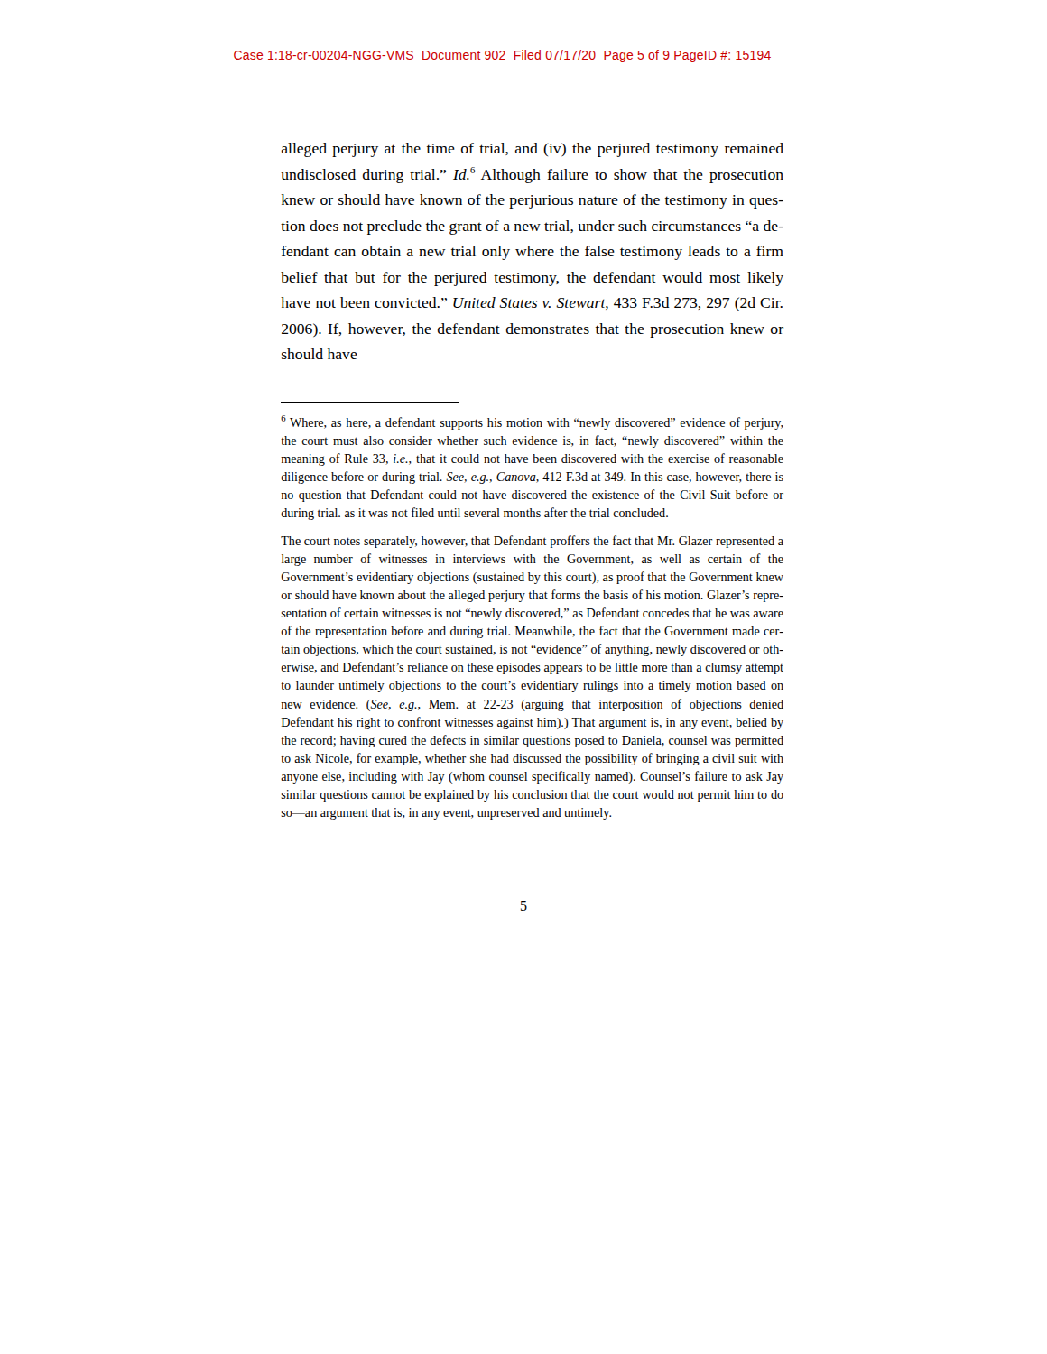Case 1:18-cr-00204-NGG-VMS Document 902 Filed 07/17/20 Page 5 of 9 PageID #: 15194
alleged perjury at the time of trial, and (iv) the perjured testimony remained undisclosed during trial.” Id.6 Although failure to show that the prosecution knew or should have known of the perjurious nature of the testimony in question does not preclude the grant of a new trial, under such circumstances “a defendant can obtain a new trial only where the false testimony leads to a firm belief that but for the perjured testimony, the defendant would most likely have not been convicted.” United States v. Stewart, 433 F.3d 273, 297 (2d Cir. 2006). If, however, the defendant demonstrates that the prosecution knew or should have
6 Where, as here, a defendant supports his motion with “newly discovered” evidence of perjury, the court must also consider whether such evidence is, in fact, “newly discovered” within the meaning of Rule 33, i.e., that it could not have been discovered with the exercise of reasonable diligence before or during trial. See, e.g., Canova, 412 F.3d at 349. In this case, however, there is no question that Defendant could not have discovered the existence of the Civil Suit before or during trial. as it was not filed until several months after the trial concluded.
The court notes separately, however, that Defendant proffers the fact that Mr. Glazer represented a large number of witnesses in interviews with the Government, as well as certain of the Government’s evidentiary objections (sustained by this court), as proof that the Government knew or should have known about the alleged perjury that forms the basis of his motion. Glazer’s representation of certain witnesses is not “newly discovered,” as Defendant concedes that he was aware of the representation before and during trial. Meanwhile, the fact that the Government made certain objections, which the court sustained, is not “evidence” of anything, newly discovered or otherwise, and Defendant’s reliance on these episodes appears to be little more than a clumsy attempt to launder untimely objections to the court’s evidentiary rulings into a timely motion based on new evidence. (See, e.g., Mem. at 22-23 (arguing that interposition of objections denied Defendant his right to confront witnesses against him).) That argument is, in any event, belied by the record; having cured the defects in similar questions posed to Daniela, counsel was permitted to ask Nicole, for example, whether she had discussed the possibility of bringing a civil suit with anyone else, including with Jay (whom counsel specifically named). Counsel’s failure to ask Jay similar questions cannot be explained by his conclusion that the court would not permit him to do so—an argument that is, in any event, unpreserved and untimely.
5